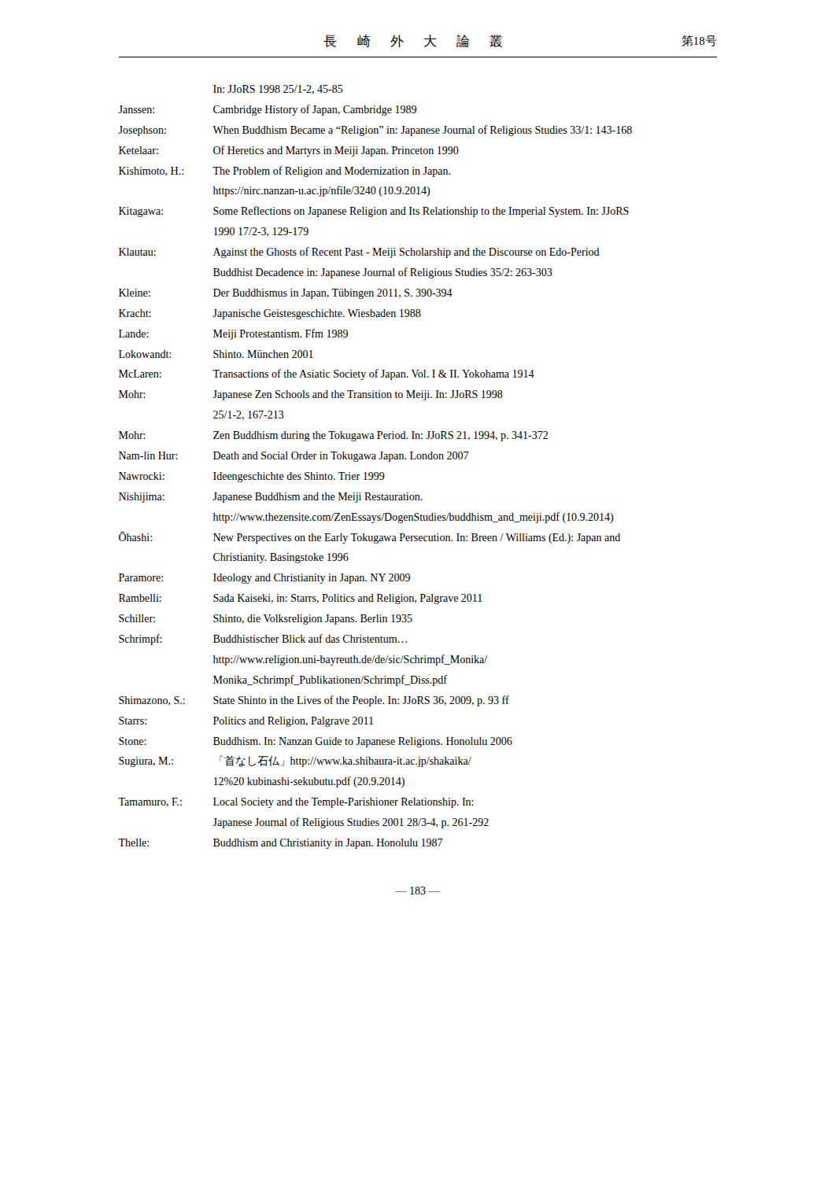長 崎 外 大 論 叢 第18号
| | In: JJoRS 1998 25/1-2, 45-85 |
| Janssen: | Cambridge History of Japan, Cambridge 1989 |
| Josephson: | When Buddhism Became a “Religion” in: Japanese Journal of Religious Studies 33/1: 143-168 |
| Ketelaar: | Of Heretics and Martyrs in Meiji Japan. Princeton 1990 |
| Kishimoto, H.: | The Problem of Religion and Modernization in Japan. |
| | https://nirc.nanzan-u.ac.jp/nfile/3240 (10.9.2014) |
| Kitagawa: | Some Reflections on Japanese Religion and Its Relationship to the Imperial System. In: JJoRS |
| | 1990 17/2-3, 129-179 |
| Klautau: | Against the Ghosts of Recent Past - Meiji Scholarship and the Discourse on Edo-Period |
| | Buddhist Decadence in: Japanese Journal of Religious Studies 35/2: 263-303 |
| Kleine: | Der Buddhismus in Japan, Tübingen 2011, S. 390-394 |
| Kracht: | Japanische Geistesgeschichte. Wiesbaden 1988 |
| Lande: | Meiji Protestantism. Ffm 1989 |
| Lokowandt: | Shinto. München 2001 |
| McLaren: | Transactions of the Asiatic Society of Japan. Vol. I & II. Yokohama 1914 |
| Mohr: | Japanese Zen Schools and the Transition to Meiji. In: JJoRS 1998 |
| | 25/1-2, 167-213 |
| Mohr: | Zen Buddhism during the Tokugawa Period. In: JJoRS 21, 1994, p. 341-372 |
| Nam-lin Hur: | Death and Social Order in Tokugawa Japan. London 2007 |
| Nawrocki: | Ideengeschichte des Shinto. Trier 1999 |
| Nishijima: | Japanese Buddhism and the Meiji Restauration. |
| | http://www.thezensite.com/ZenEssays/DogenStudies/buddhism_and_meiji.pdf (10.9.2014) |
| Ōhashi: | New Perspectives on the Early Tokugawa Persecution. In: Breen / Williams (Ed.): Japan and |
| | Christianity. Basingstoke 1996 |
| Paramore: | Ideology and Christianity in Japan. NY 2009 |
| Rambelli: | Sada Kaiseki, in: Starrs, Politics and Religion, Palgrave 2011 |
| Schiller: | Shinto, die Volksreligion Japans. Berlin 1935 |
| Schrimpf: | Buddhistischer Blick auf das Christentum… |
| | http://www.religion.uni-bayreuth.de/de/sic/Schrimpf_Monika/ |
| | Monika_Schrimpf_Publikationen/Schrimpf_Diss.pdf |
| Shimazono, S.: | State Shinto in the Lives of the People. In: JJoRS 36, 2009, p. 93 ff |
| Starrs: | Politics and Religion, Palgrave 2011 |
| Stone: | Buddhism. In: Nanzan Guide to Japanese Religions. Honolulu 2006 |
| Sugiura, M.: | 「首なし石仏」http://www.ka.shibaura-it.ac.jp/shakaika/ |
| | 12%20 kubinashi-sekubutu.pdf (20.9.2014) |
| Tamamuro, F.: | Local Society and the Temple-Parishioner Relationship. In: |
| | Japanese Journal of Religious Studies 2001 28/3-4, p. 261-292 |
| Thelle: | Buddhism and Christianity in Japan. Honolulu 1987 |
— 183 —